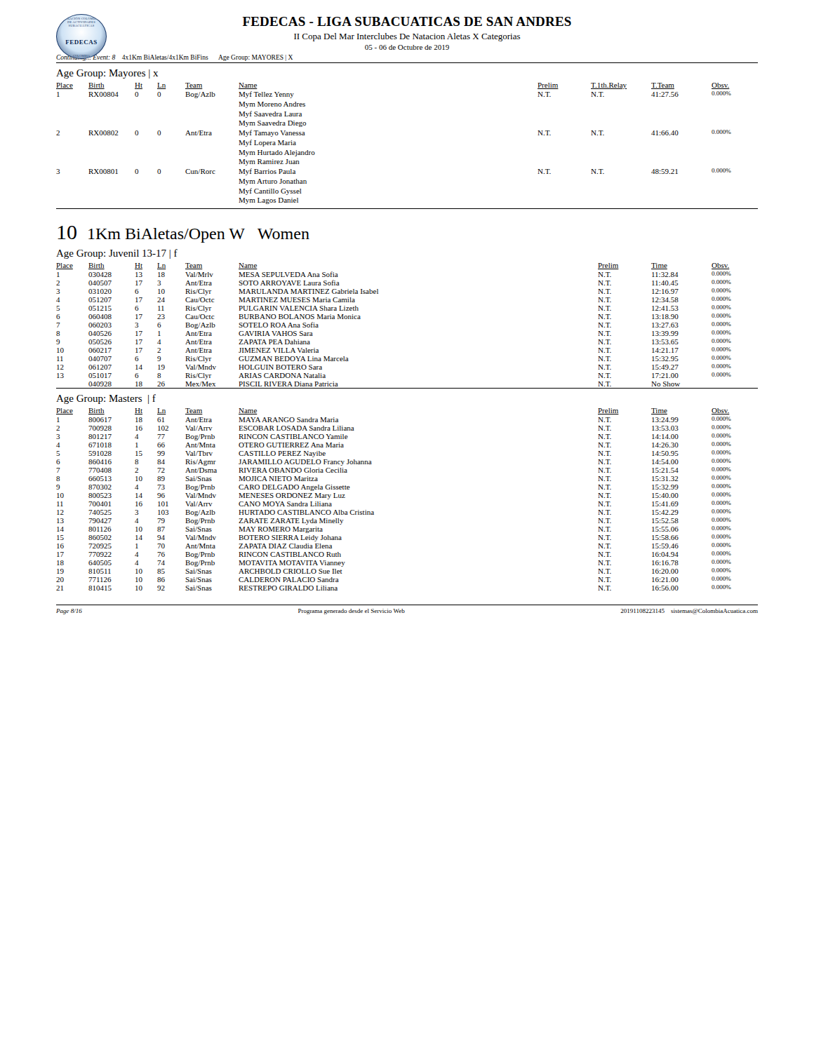FEDERACIÓN COLOMBIANA DE ACTIVIDADES SUBACUÁTICAS FEDECAS COLOMBIA
FEDECAS - LIGA SUBACUATICAS DE SAN ANDRES
II Copa Del Mar Interclubes De Natacion Aletas X Categorias
05 - 06 de Octubre de 2019
Continuing... Event: 8 4x1Km BiAletas/4x1Km BiFins Age Group: MAYORES | X
Age Group: Mayores | x
| Place | Birth | Ht | Ln | Team | Name | Prelim | T.1th.Relay | T.Team | Obsv. |
| --- | --- | --- | --- | --- | --- | --- | --- | --- | --- |
| 1 | RX00804 | 0 | 0 | Bog/Azlb | Myf Tellez Yenny Mym Moreno Andres Myf Saavedra Laura Mym Saavedra Diego | N.T. | N.T. | 41:27.56 | 0.000% |
| 2 | RX00802 | 0 | 0 | Ant/Etra | Myf Tamayo Vanessa Myf Lopera Maria Mym Hurtado Alejandro Mym Ramirez Juan | N.T. | N.T. | 41:66.40 | 0.000% |
| 3 | RX00801 | 0 | 0 | Cun/Rorc | Myf Barrios Paula Mym Arturo Jonathan Myf Cantillo Gyssel Mym Lagos Daniel | N.T. | N.T. | 48:59.21 | 0.000% |
10 1Km BiAletas/Open W Women
Age Group: Juvenil 13-17 | f
| Place | Birth | Ht | Ln | Team | Name | Prelim | Time | Obsv. |
| --- | --- | --- | --- | --- | --- | --- | --- | --- |
| 1 | 030428 | 13 | 18 | Val/Mrlv | MESA SEPULVEDA Ana Sofia | N.T. | 11:32.84 | 0.000% |
| 2 | 040507 | 17 | 3 | Ant/Etra | SOTO ARROYAVE Laura Sofia | N.T. | 11:40.45 | 0.000% |
| 3 | 031020 | 6 | 10 | Ris/Clyr | MARULANDA MARTINEZ Gabriela Isabel | N.T. | 12:16.97 | 0.000% |
| 4 | 051207 | 17 | 24 | Cau/Octc | MARTINEZ MUESES Maria Camila | N.T. | 12:34.58 | 0.000% |
| 5 | 051215 | 6 | 11 | Ris/Clyr | PULGARIN VALENCIA Shara Lizeth | N.T. | 12:41.53 | 0.000% |
| 6 | 060408 | 17 | 23 | Cau/Octc | BURBANO BOLANOS Maria Monica | N.T. | 13:18.90 | 0.000% |
| 7 | 060203 | 3 | 6 | Bog/Azlb | SOTELO ROA Ana Sofia | N.T. | 13:27.63 | 0.000% |
| 8 | 040526 | 17 | 1 | Ant/Etra | GAVIRIA VAHOS Sara | N.T. | 13:39.99 | 0.000% |
| 9 | 050526 | 17 | 4 | Ant/Etra | ZAPATA PEA Dahiana | N.T. | 13:53.65 | 0.000% |
| 10 | 060217 | 17 | 2 | Ant/Etra | JIMENEZ VILLA Valeria | N.T. | 14:21.17 | 0.000% |
| 11 | 040707 | 6 | 9 | Ris/Clyr | GUZMAN BEDOYA Lina Marcela | N.T. | 15:32.95 | 0.000% |
| 12 | 061207 | 14 | 19 | Val/Mndv | HOLGUIN BOTERO Sara | N.T. | 15:49.27 | 0.000% |
| 13 | 051017 | 6 | 8 | Ris/Clyr | ARIAS CARDONA Natalia | N.T. | 17:21.00 | 0.000% |
| | 040928 | 18 | 26 | Mex/Mex | PISCIL RIVERA Diana Patricia | N.T. | No Show | |
Age Group: Masters | f
| Place | Birth | Ht | Ln | Team | Name | Prelim | Time | Obsv. |
| --- | --- | --- | --- | --- | --- | --- | --- | --- |
| 1 | 800617 | 18 | 61 | Ant/Etra | MAYA ARANGO Sandra Maria | N.T. | 13:24.99 | 0.000% |
| 2 | 700928 | 16 | 102 | Val/Arrv | ESCOBAR LOSADA Sandra Liliana | N.T. | 13:53.03 | 0.000% |
| 3 | 801217 | 4 | 77 | Bog/Prnb | RINCON CASTIBLANCO Yamile | N.T. | 14:14.00 | 0.000% |
| 4 | 671018 | 1 | 66 | Ant/Mnta | OTERO GUTIERREZ Ana Maria | N.T. | 14:26.30 | 0.000% |
| 5 | 591028 | 15 | 99 | Val/Tbrv | CASTILLO PEREZ Nayibe | N.T. | 14:50.95 | 0.000% |
| 6 | 860416 | 8 | 84 | Ris/Agmr | JARAMILLO AGUDELO Francy Johanna | N.T. | 14:54.00 | 0.000% |
| 7 | 770408 | 2 | 72 | Ant/Dsma | RIVERA OBANDO Gloria Cecilia | N.T. | 15:21.54 | 0.000% |
| 8 | 660513 | 10 | 89 | Sai/Snas | MOJICA NIETO Maritza | N.T. | 15:31.32 | 0.000% |
| 9 | 870302 | 4 | 73 | Bog/Prnb | CARO DELGADO Angela Gissette | N.T. | 15:32.99 | 0.000% |
| 10 | 800523 | 14 | 96 | Val/Mndv | MENESES ORDONEZ Mary Luz | N.T. | 15:40.00 | 0.000% |
| 11 | 700401 | 16 | 101 | Val/Arrv | CANO MOYA Sandra Liliana | N.T. | 15:41.69 | 0.000% |
| 12 | 740525 | 3 | 103 | Bog/Azlb | HURTADO CASTIBLANCO Alba Cristina | N.T. | 15:42.29 | 0.000% |
| 13 | 790427 | 4 | 79 | Bog/Prnb | ZARATE ZARATE Lyda Minelly | N.T. | 15:52.58 | 0.000% |
| 14 | 801126 | 10 | 87 | Sai/Snas | MAY ROMERO Margarita | N.T. | 15:55.06 | 0.000% |
| 15 | 860502 | 14 | 94 | Val/Mndv | BOTERO SIERRA Leidy Johana | N.T. | 15:58.66 | 0.000% |
| 16 | 720925 | 1 | 70 | Ant/Mnta | ZAPATA DIAZ Claudia Elena | N.T. | 15:59.46 | 0.000% |
| 17 | 770922 | 4 | 76 | Bog/Prnb | RINCON CASTIBLANCO Ruth | N.T. | 16:04.94 | 0.000% |
| 18 | 640505 | 4 | 74 | Bog/Prnb | MOTAVITA MOTAVITA Vianney | N.T. | 16:16.78 | 0.000% |
| 19 | 810511 | 10 | 85 | Sai/Snas | ARCHBOLD CRIOLLO Sue Ilet | N.T. | 16:20.00 | 0.000% |
| 20 | 771126 | 10 | 86 | Sai/Snas | CALDERON PALACIO Sandra | N.T. | 16:21.00 | 0.000% |
| 21 | 810415 | 10 | 92 | Sai/Snas | RESTREPO GIRALDO Liliana | N.T. | 16:56.00 | 0.000% |
Page 8/16
Programa generado desde el Servicio Web
20191108223145 sistemas@ColombiaAcuatica.com